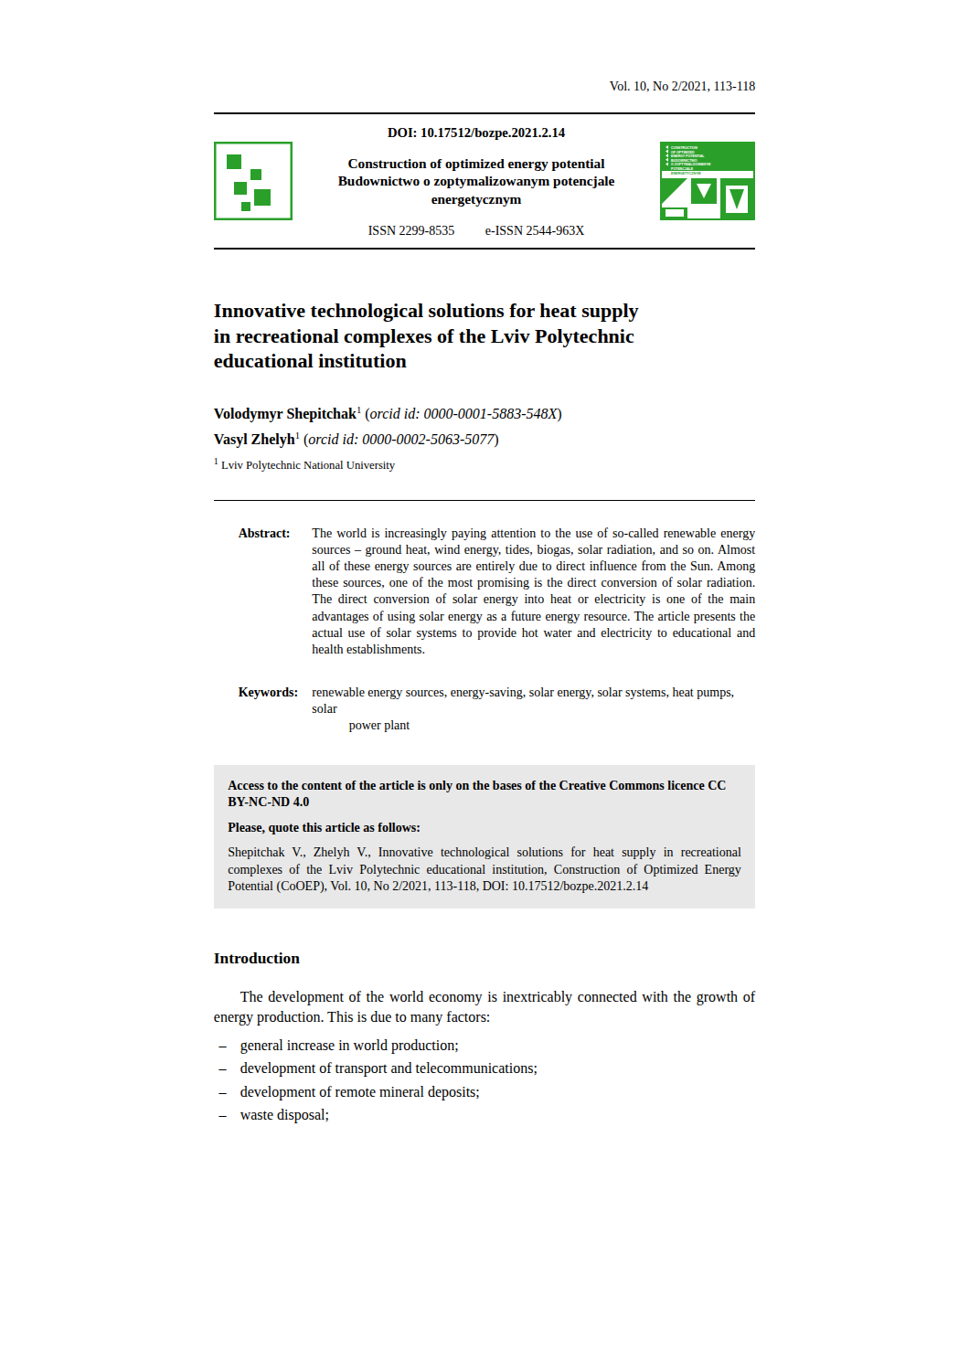Vol. 10, No 2/2021, 113-118
DOI: 10.17512/bozpe.2021.2.14
Construction of optimized energy potential
Budownictwo o zoptymalizowanym potencjale energetycznym
ISSN 2299-8535 e-ISSN 2544-963X
CONSTRUCTION OF OPTIMIZED ENERGY POTENTIAL BUDOWNICTWO O ZOPTYMALIZOWANYM POTENCJALE ENERGETYCZNYM
Innovative technological solutions for heat supply
in recreational complexes of the Lviv Polytechnic
educational institution
Volodymyr Shepitchak1 (orcid id: 0000-0001-5883-548X)
Vasyl Zhelyh1 (orcid id: 0000-0002-5063-5077)
1 Lviv Polytechnic National University
Abstract:
The world is increasingly paying attention to the use of so-called renewable energy sources – ground heat, wind energy, tides, biogas, solar radiation, and so on. Almost all of these energy sources are entirely due to direct influence from the Sun. Among these sources, one of the most promising is the direct conversion of solar radiation. The direct conversion of solar energy into heat or electricity is one of the main advantages of using solar energy as a future energy resource. The article presents the actual use of solar systems to provide hot water and electricity to educational and health establishments.
Keywords:
renewable energy sources, energy-saving, solar energy, solar systems, heat pumps, solarpower plant
Access to the content of the article is only on the bases of the Creative Commons licence CC BY-NC-ND 4.0
Please, quote this article as follows:
Shepitchak V., Zhelyh V., Innovative technological solutions for heat supply in recreational complexes of the Lviv Polytechnic educational institution, Construction of Optimized Energy Potential (CoOEP), Vol. 10, No 2/2021, 113-118, DOI: 10.17512/bozpe.2021.2.14
Introduction
The development of the world economy is inextricably connected with the growth of energy production. This is due to many factors:
general increase in world production;
development of transport and telecommunications;
development of remote mineral deposits;
waste disposal;